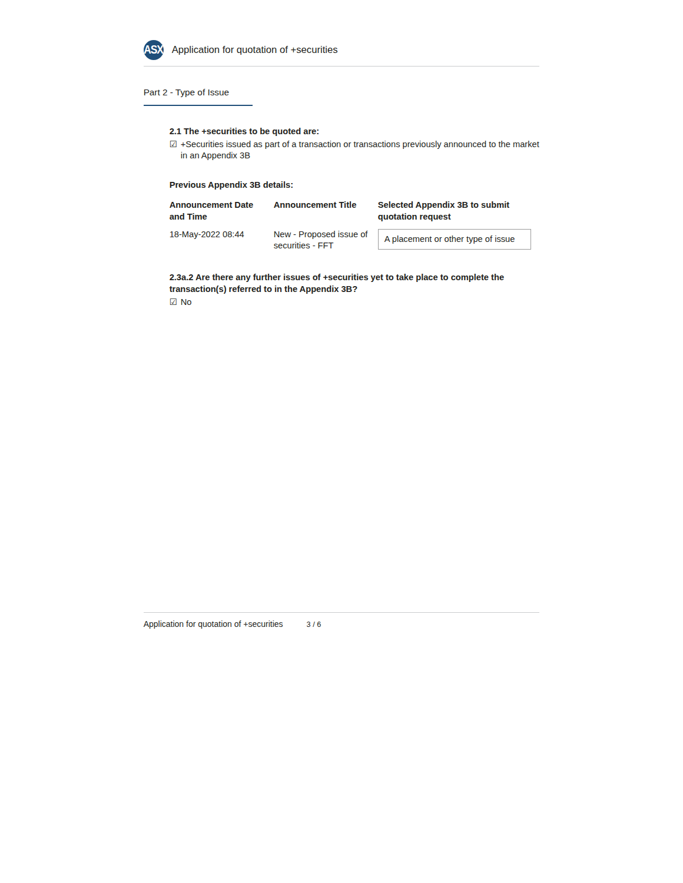ASX
Application for quotation of +securities
Part 2 - Type of Issue
2.1 The +securities to be quoted are:
☑+Securities issued as part of a transaction or transactions previously announced to the market in an Appendix 3B
Previous Appendix 3B details:
| Announcement Date and Time | Announcement Title | Selected Appendix 3B to submit quotation request |
| --- | --- | --- |
| 18-May-2022 08:44 | New - Proposed issue of securities - FFT | A placement or other type of issue |
2.3a.2 Are there any further issues of +securities yet to take place to complete the transaction(s) referred to in the Appendix 3B?
☑No
Application for quotation of +securities
3 / 6